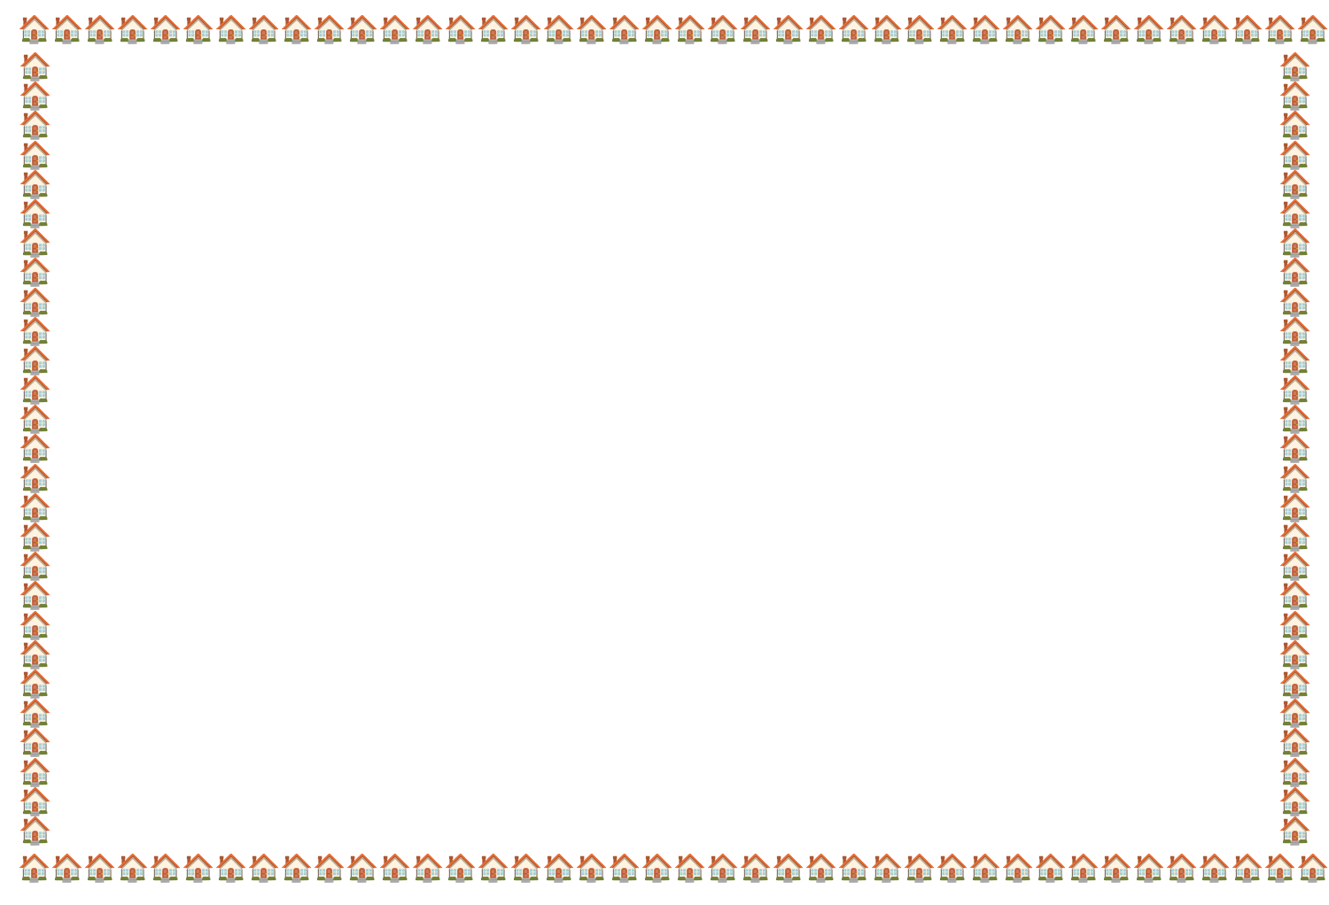🏠🏠🏠🏠🏠🏠🏠🏠🏠🏠🏠🏠🏠🏠🏠🏠🏠🏠🏠🏠🏠🏠🏠🏠🏠🏠🏠🏠🏠🏠🏠🏠🏠🏠🏠🏠🏠🏠🏠🏠🏠🏠🏠🏠🏠🏠
🏠🏠🏠🏠🏠🏠🏠🏠🏠🏠🏠🏠🏠🏠🏠🏠🏠🏠🏠🏠🏠🏠🏠🏠🏠🏠🏠
🏠🏠🏠🏠🏠🏠🏠🏠🏠🏠🏠🏠🏠🏠🏠🏠🏠🏠🏠🏠🏠🏠🏠🏠🏠🏠🏠
🏠🏠🏠🏠🏠🏠🏠🏠🏠🏠🏠🏠🏠🏠🏠🏠🏠🏠🏠🏠🏠🏠🏠🏠🏠🏠🏠🏠🏠🏠🏠🏠🏠🏠🏠🏠🏠🏠🏠🏠🏠🏠🏠🏠🏠🏠